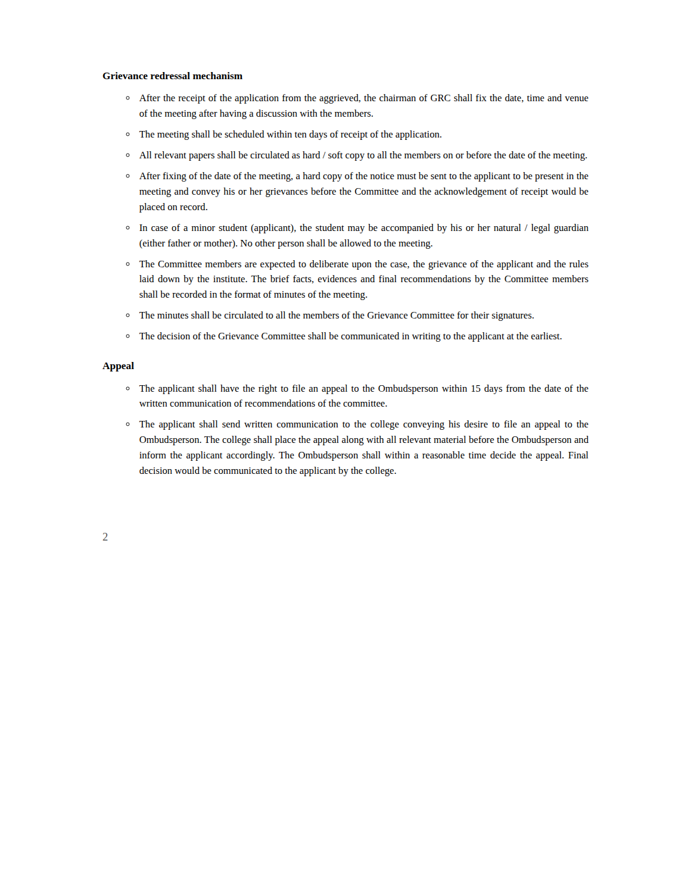Grievance redressal mechanism
After the receipt of the application from the aggrieved, the chairman of GRC shall fix the date, time and venue of the meeting after having a discussion with the members.
The meeting shall be scheduled within ten days of receipt of the application.
All relevant papers shall be circulated as hard / soft copy to all the members on or before the date of the meeting.
After fixing of the date of the meeting, a hard copy of the notice must be sent to the applicant to be present in the meeting and convey his or her grievances before the Committee and the acknowledgement of receipt would be placed on record.
In case of a minor student (applicant), the student may be accompanied by his or her natural / legal guardian (either father or mother). No other person shall be allowed to the meeting.
The Committee members are expected to deliberate upon the case, the grievance of the applicant and the rules laid down by the institute. The brief facts, evidences and final recommendations by the Committee members shall be recorded in the format of minutes of the meeting.
The minutes shall be circulated to all the members of the Grievance Committee for their signatures.
The decision of the Grievance Committee shall be communicated in writing to the applicant at the earliest.
Appeal
The applicant shall have the right to file an appeal to the Ombudsperson within 15 days from the date of the written communication of recommendations of the committee.
The applicant shall send written communication to the college conveying his desire to file an appeal to the Ombudsperson. The college shall place the appeal along with all relevant material before the Ombudsperson and inform the applicant accordingly. The Ombudsperson shall within a reasonable time decide the appeal. Final decision would be communicated to the applicant by the college.
2